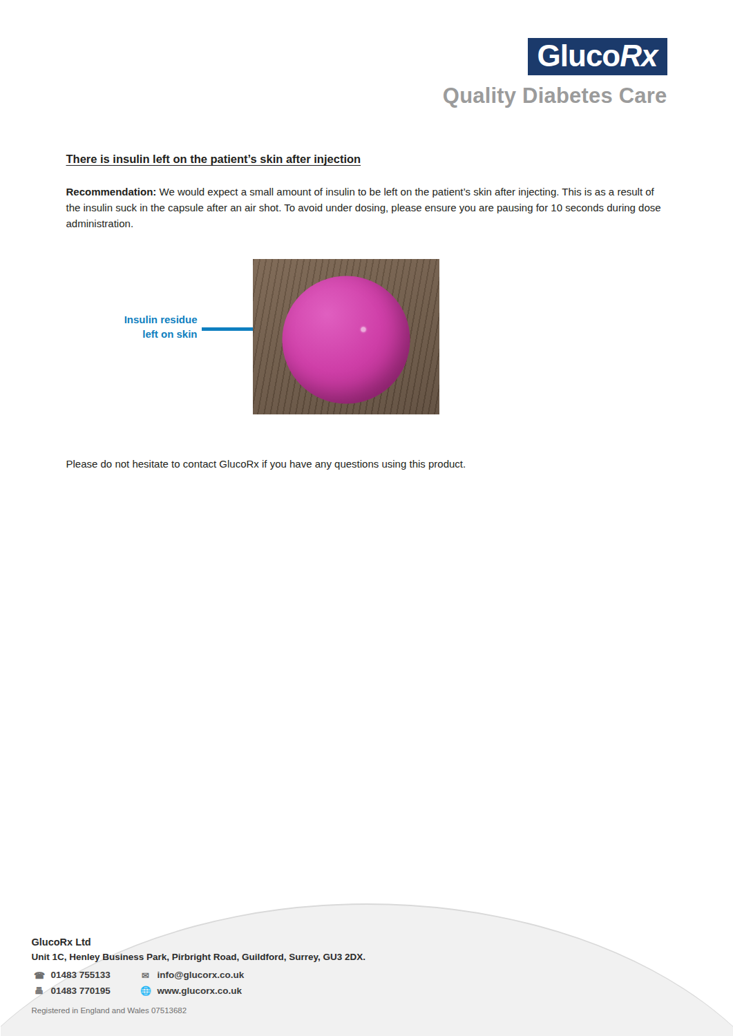GlucoRx
Quality Diabetes Care
There is insulin left on the patient’s skin after injection
Recommendation: We would expect a small amount of insulin to be left on the patient’s skin after injecting. This is as a result of the insulin suck in the capsule after an air shot. To avoid under dosing, please ensure you are pausing for 10 seconds during dose administration.
Insulin residue
left on skin
Please do not hesitate to contact GlucoRx if you have any questions using this product.
GlucoRx Ltd
Unit 1C, Henley Business Park, Pirbright Road, Guildford, Surrey, GU3 2DX.
☎ 01483 755133 ✉ info@glucorx.co.uk 🖶 01483 770195 🌐 www.glucorx.co.uk
Registered in England and Wales 07513682